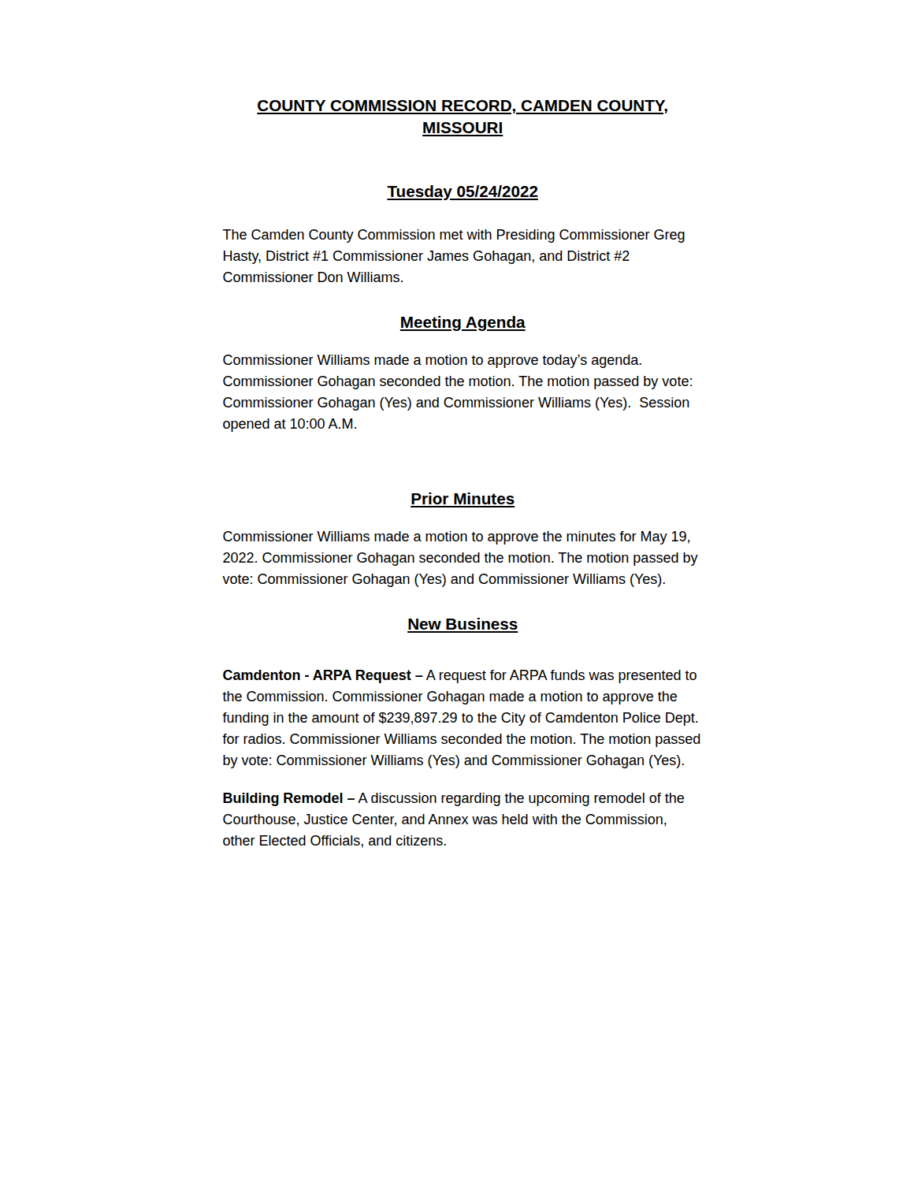COUNTY COMMISSION RECORD, CAMDEN COUNTY, MISSOURI
Tuesday 05/24/2022
The Camden County Commission met with Presiding Commissioner Greg Hasty, District #1 Commissioner James Gohagan, and District #2 Commissioner Don Williams.
Meeting Agenda
Commissioner Williams made a motion to approve today’s agenda. Commissioner Gohagan seconded the motion. The motion passed by vote: Commissioner Gohagan (Yes) and Commissioner Williams (Yes). Session opened at 10:00 A.M.
Prior Minutes
Commissioner Williams made a motion to approve the minutes for May 19, 2022. Commissioner Gohagan seconded the motion. The motion passed by vote: Commissioner Gohagan (Yes) and Commissioner Williams (Yes).
New Business
Camdenton - ARPA Request – A request for ARPA funds was presented to the Commission. Commissioner Gohagan made a motion to approve the funding in the amount of $239,897.29 to the City of Camdenton Police Dept. for radios. Commissioner Williams seconded the motion. The motion passed by vote: Commissioner Williams (Yes) and Commissioner Gohagan (Yes).
Building Remodel – A discussion regarding the upcoming remodel of the Courthouse, Justice Center, and Annex was held with the Commission, other Elected Officials, and citizens.